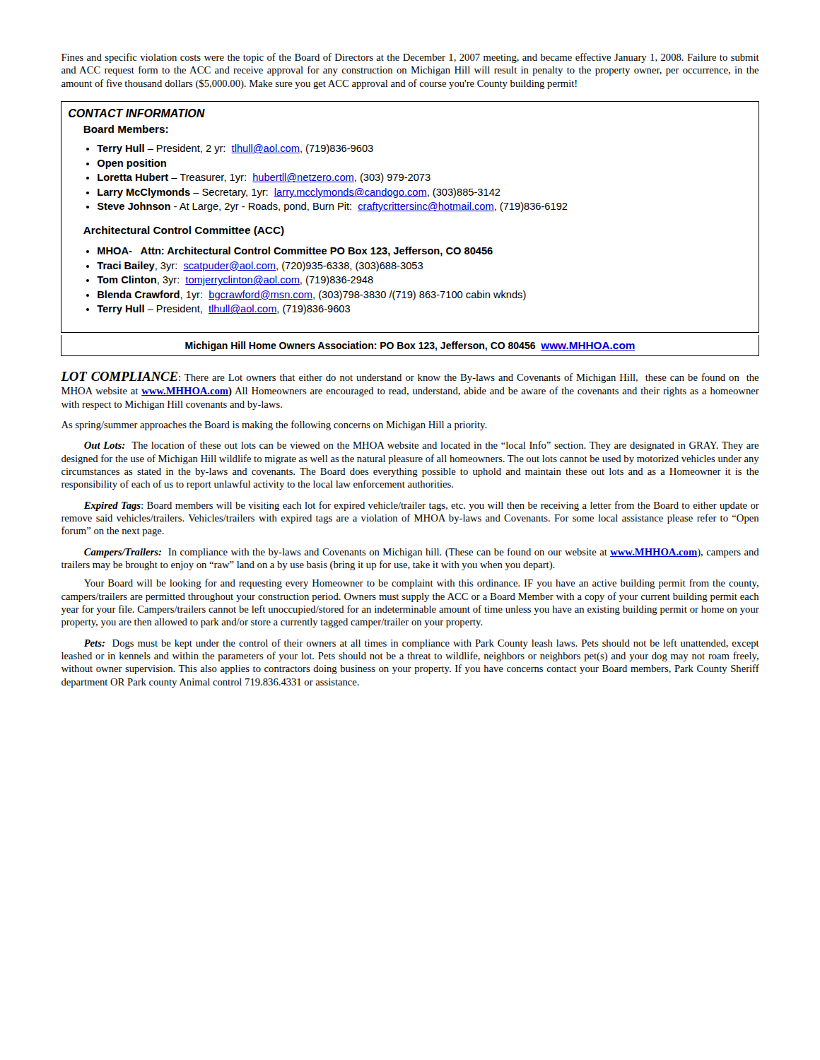Fines and specific violation costs were the topic of the Board of Directors at the December 1, 2007 meeting, and became effective January 1, 2008. Failure to submit and ACC request form to the ACC and receive approval for any construction on Michigan Hill will result in penalty to the property owner, per occurrence, in the amount of five thousand dollars ($5,000.00). Make sure you get ACC approval and of course you're County building permit!
CONTACT INFORMATION
Board Members:
Terry Hull – President, 2 yr: tlhull@aol.com, (719)836-9603
Open position
Loretta Hubert – Treasurer, 1yr: hubertll@netzero.com, (303) 979-2073
Larry McClymonds – Secretary, 1yr: larry.mcclymonds@candogo.com, (303)885-3142
Steve Johnson - At Large, 2yr - Roads, pond, Burn Pit: craftycrittersinc@hotmail.com, (719)836-6192
Architectural Control Committee (ACC)
MHOA- Attn: Architectural Control Committee PO Box 123, Jefferson, CO 80456
Traci Bailey, 3yr: scatpuder@aol.com, (720)935-6338, (303)688-3053
Tom Clinton, 3yr: tomjerryclinton@aol.com, (719)836-2948
Blenda Crawford, 1yr: bgcrawford@msn.com, (303)798-3830 /(719) 863-7100 cabin wknds)
Terry Hull – President, tlhull@aol.com, (719)836-9603
Michigan Hill Home Owners Association: PO Box 123, Jefferson, CO 80456 www.MHHOA.com
LOT COMPLIANCE: There are Lot owners that either do not understand or know the By-laws and Covenants of Michigan Hill, these can be found on the MHOA website at www.MHHOA.com) All Homeowners are encouraged to read, understand, abide and be aware of the covenants and their rights as a homeowner with respect to Michigan Hill covenants and by-laws.
As spring/summer approaches the Board is making the following concerns on Michigan Hill a priority.
Out Lots: The location of these out lots can be viewed on the MHOA website and located in the “local Info” section. They are designated in GRAY. They are designed for the use of Michigan Hill wildlife to migrate as well as the natural pleasure of all homeowners. The out lots cannot be used by motorized vehicles under any circumstances as stated in the by-laws and covenants. The Board does everything possible to uphold and maintain these out lots and as a Homeowner it is the responsibility of each of us to report unlawful activity to the local law enforcement authorities.
Expired Tags: Board members will be visiting each lot for expired vehicle/trailer tags, etc. you will then be receiving a letter from the Board to either update or remove said vehicles/trailers. Vehicles/trailers with expired tags are a violation of MHOA by-laws and Covenants. For some local assistance please refer to “Open forum” on the next page.
Campers/Trailers: In compliance with the by-laws and Covenants on Michigan hill. (These can be found on our website at www.MHHOA.com), campers and trailers may be brought to enjoy on “raw” land on a by use basis (bring it up for use, take it with you when you depart).
Your Board will be looking for and requesting every Homeowner to be complaint with this ordinance. IF you have an active building permit from the county, campers/trailers are permitted throughout your construction period. Owners must supply the ACC or a Board Member with a copy of your current building permit each year for your file. Campers/trailers cannot be left unoccupied/stored for an indeterminable amount of time unless you have an existing building permit or home on your property, you are then allowed to park and/or store a currently tagged camper/trailer on your property.
Pets: Dogs must be kept under the control of their owners at all times in compliance with Park County leash laws. Pets should not be left unattended, except leashed or in kennels and within the parameters of your lot. Pets should not be a threat to wildlife, neighbors or neighbors pet(s) and your dog may not roam freely, without owner supervision. This also applies to contractors doing business on your property. If you have concerns contact your Board members, Park County Sheriff department OR Park county Animal control 719.836.4331 or assistance.